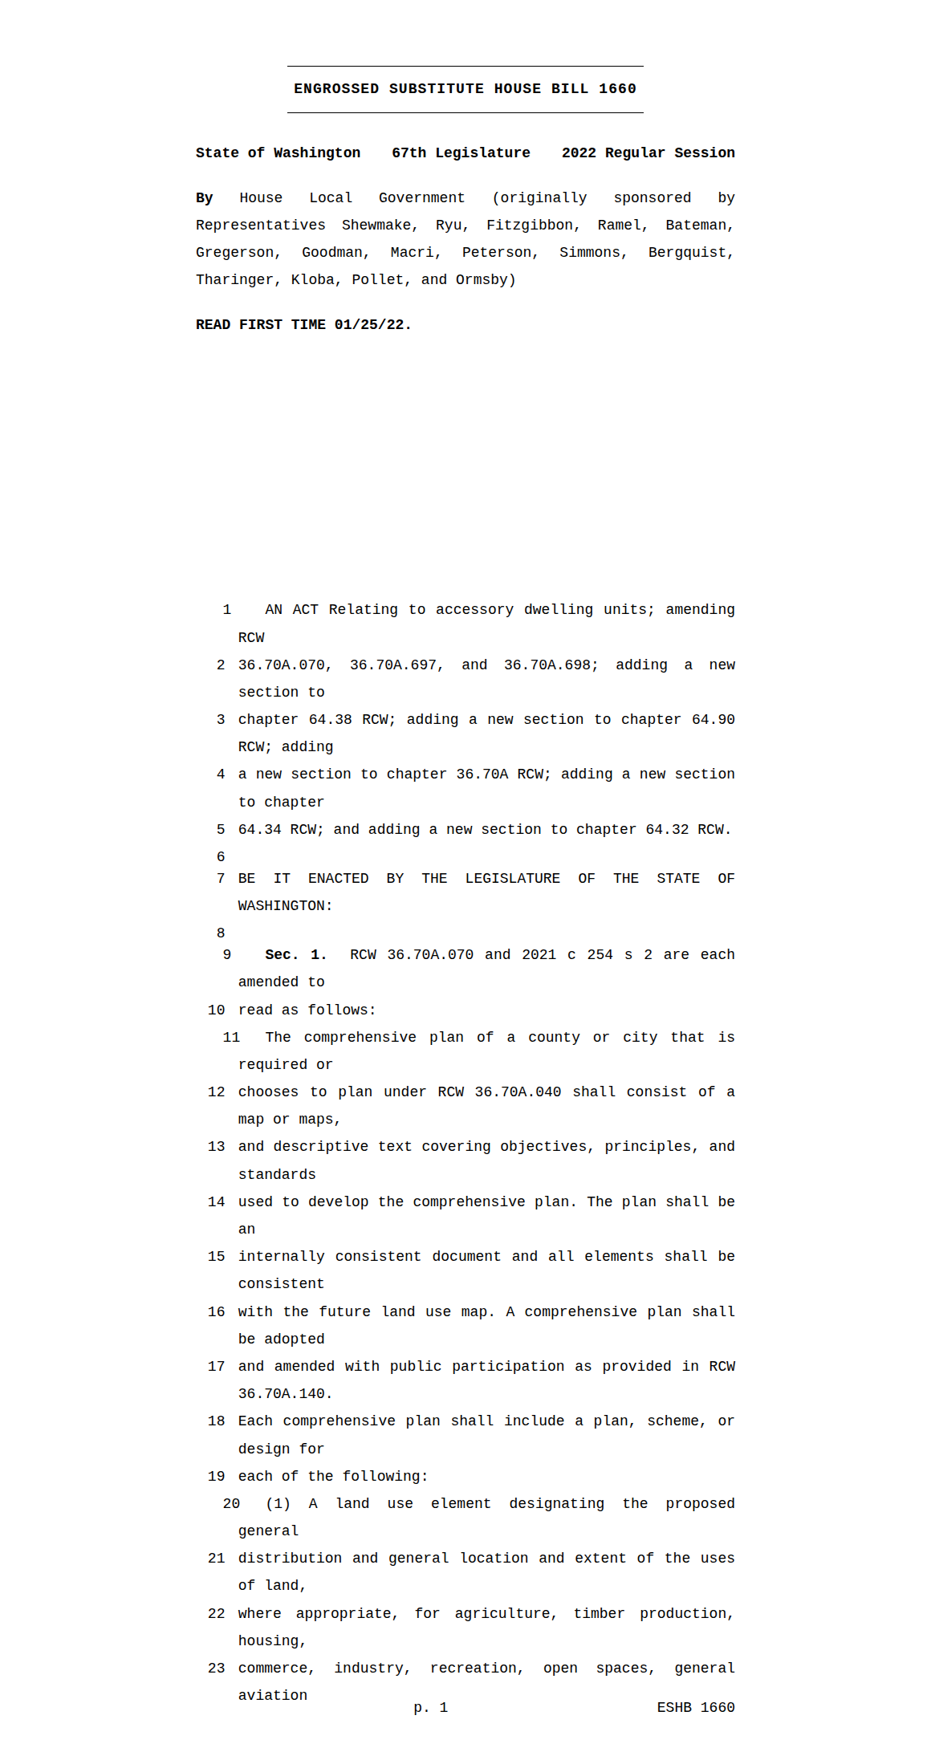ENGROSSED SUBSTITUTE HOUSE BILL 1660
State of Washington 67th Legislature 2022 Regular Session
By House Local Government (originally sponsored by Representatives Shewmake, Ryu, Fitzgibbon, Ramel, Bateman, Gregerson, Goodman, Macri, Peterson, Simmons, Bergquist, Tharinger, Kloba, Pollet, and Ormsby)
READ FIRST TIME 01/25/22.
AN ACT Relating to accessory dwelling units; amending RCW
36.70A.070, 36.70A.697, and 36.70A.698; adding a new section to
chapter 64.38 RCW; adding a new section to chapter 64.90 RCW; adding
a new section to chapter 36.70A RCW; adding a new section to chapter
64.34 RCW; and adding a new section to chapter 64.32 RCW.
BE IT ENACTED BY THE LEGISLATURE OF THE STATE OF WASHINGTON:
Sec. 1. RCW 36.70A.070 and 2021 c 254 s 2 are each amended to
read as follows:
The comprehensive plan of a county or city that is required or
chooses to plan under RCW 36.70A.040 shall consist of a map or maps,
and descriptive text covering objectives, principles, and standards
used to develop the comprehensive plan. The plan shall be an
internally consistent document and all elements shall be consistent
with the future land use map. A comprehensive plan shall be adopted
and amended with public participation as provided in RCW 36.70A.140.
Each comprehensive plan shall include a plan, scheme, or design for
each of the following:
(1) A land use element designating the proposed general
distribution and general location and extent of the uses of land,
where appropriate, for agriculture, timber production, housing,
commerce, industry, recreation, open spaces, general aviation
p. 1 ESHB 1660